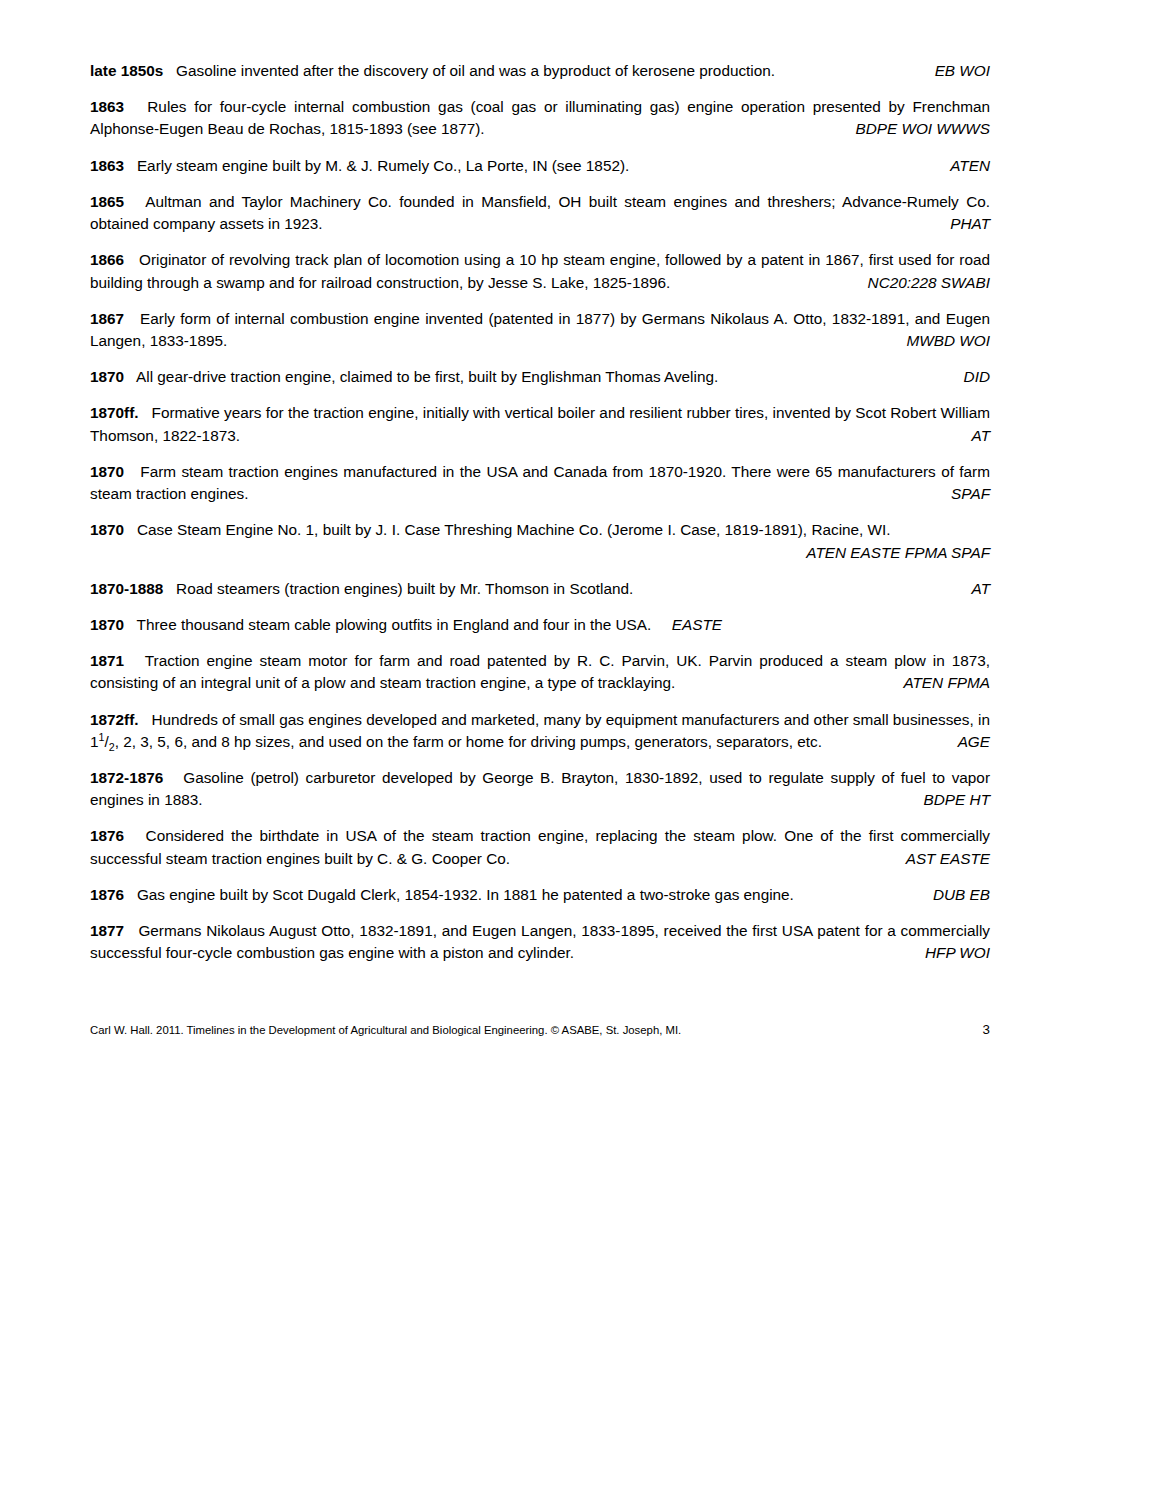late 1850s Gasoline invented after the discovery of oil and was a byproduct of kerosene production.EB WOI
1863 Rules for four-cycle internal combustion gas (coal gas or illuminating gas) engine operation presented by Frenchman Alphonse-Eugen Beau de Rochas, 1815-1893 (see 1877).BDPE WOI WWWS
1863 Early steam engine built by M. & J. Rumely Co., La Porte, IN (see 1852).ATEN
1865 Aultman and Taylor Machinery Co. founded in Mansfield, OH built steam engines and threshers; Advance-Rumely Co. obtained company assets in 1923.PHAT
1866 Originator of revolving track plan of locomotion using a 10 hp steam engine, followed by a patent in 1867, first used for road building through a swamp and for railroad construction, by Jesse S. Lake, 1825-1896.NC20:228 SWABI
1867 Early form of internal combustion engine invented (patented in 1877) by Germans Nikolaus A. Otto, 1832-1891, and Eugen Langen, 1833-1895.MWBD WOI
1870 All gear-drive traction engine, claimed to be first, built by Englishman Thomas Aveling.DID
1870ff. Formative years for the traction engine, initially with vertical boiler and resilient rubber tires, invented by Scot Robert William Thomson, 1822-1873.AT
1870 Farm steam traction engines manufactured in the USA and Canada from 1870-1920. There were 65 manufacturers of farm steam traction engines.SPAF
1870 Case Steam Engine No. 1, built by J. I. Case Threshing Machine Co. (Jerome I. Case, 1819-1891), Racine, WI.ATEN EASTE FPMA SPAF
1870-1888 Road steamers (traction engines) built by Mr. Thomson in Scotland.AT
1870 Three thousand steam cable plowing outfits in England and four in the USA. EASTE
1871 Traction engine steam motor for farm and road patented by R. C. Parvin, UK. Parvin produced a steam plow in 1873, consisting of an integral unit of a plow and steam traction engine, a type of tracklaying.ATEN FPMA
1872ff. Hundreds of small gas engines developed and marketed, many by equipment manufacturers and other small businesses, in 11/2, 2, 3, 5, 6, and 8 hp sizes, and used on the farm or home for driving pumps, generators, separators, etc.AGE
1872-1876 Gasoline (petrol) carburetor developed by George B. Brayton, 1830-1892, used to regulate supply of fuel to vapor engines in 1883.BDPE HT
1876 Considered the birthdate in USA of the steam traction engine, replacing the steam plow. One of the first commercially successful steam traction engines built by C. & G. Cooper Co.AST EASTE
1876 Gas engine built by Scot Dugald Clerk, 1854-1932. In 1881 he patented a two-stroke gas engine.DUB EB
1877 Germans Nikolaus August Otto, 1832-1891, and Eugen Langen, 1833-1895, received the first USA patent for a commercially successful four-cycle combustion gas engine with a piston and cylinder.HFP WOI
Carl W. Hall. 2011. Timelines in the Development of Agricultural and Biological Engineering. © ASABE, St. Joseph, MI. 3